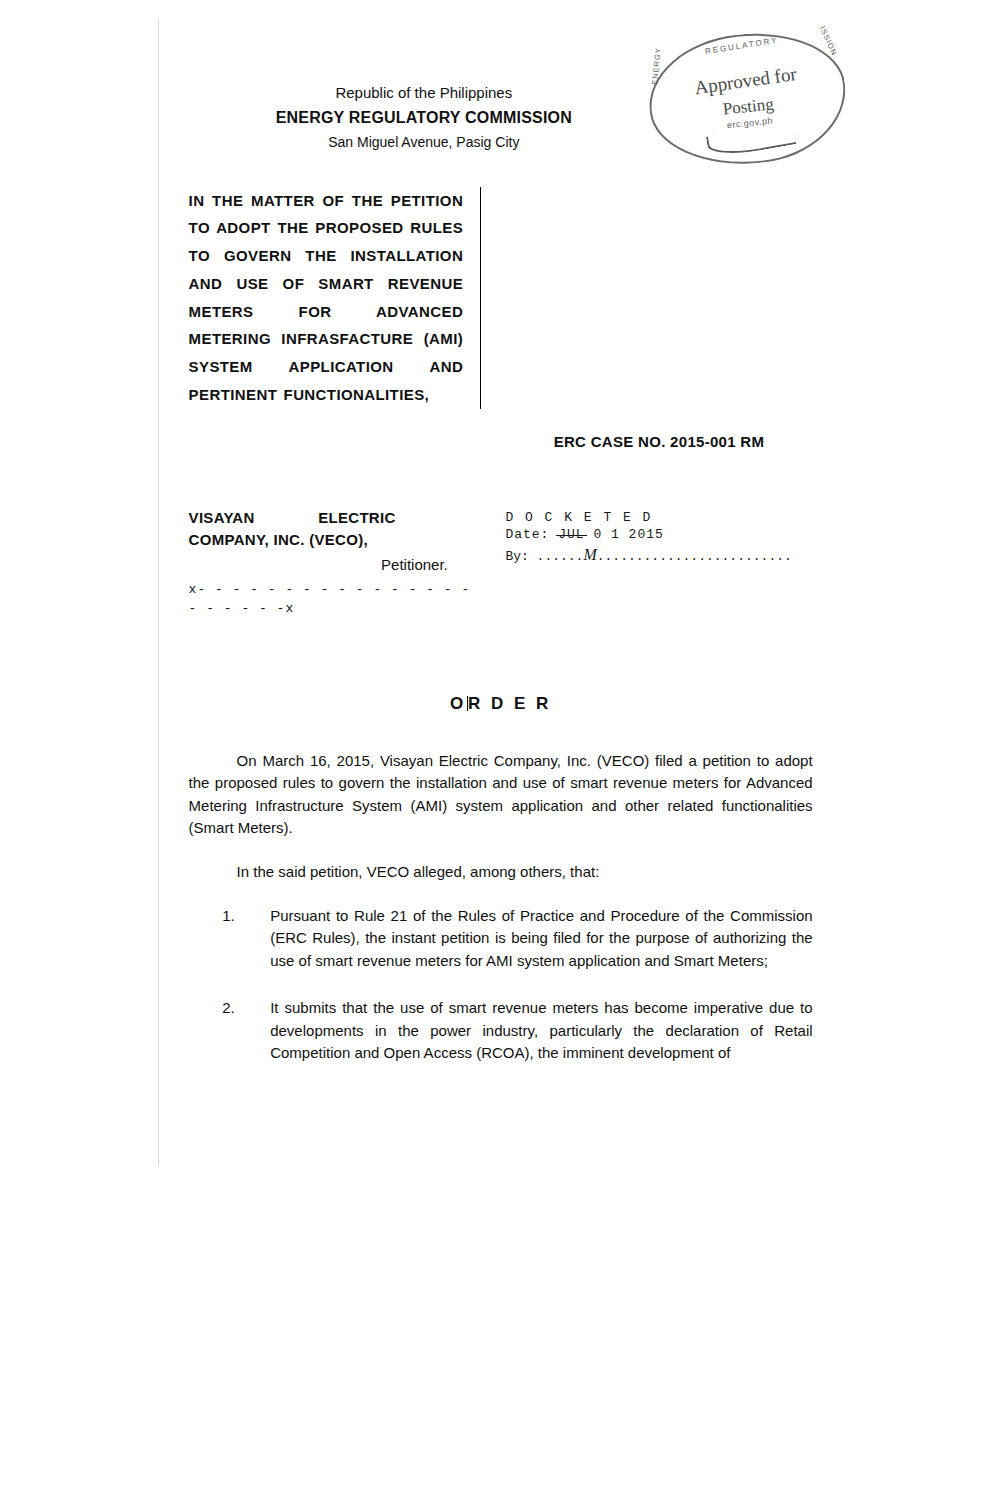REGULATORY
ENERGY
COMMISSION
Approved for
Posting
erc.gov.ph
Republic of the Philippines
ENERGY REGULATORY COMMISSION
San Miguel Avenue, Pasig City
IN THE MATTER OF THE PETITION TO ADOPT THE PROPOSED RULES TO GOVERN THE INSTALLATION AND USE OF SMART REVENUE METERS FOR ADVANCED METERING INFRASFACTURE (AMI) SYSTEM APPLICATION AND PERTINENT FUNCTIONALITIES,
ERC CASE NO. 2015-001 RM
VISAYANELECTRIC
COMPANY, INC. (VECO),
Petitioner.
x- - - - - - - - - - - - - - - - - - - - - -x
D O C K E T E D
Date: JUL 0 1 2015
By: ...... M.........................
O R D E R
On March 16, 2015, Visayan Electric Company, Inc. (VECO) filed a petition to adopt the proposed rules to govern the installation and use of smart revenue meters for Advanced Metering Infrastructure System (AMI) system application and other related functionalities (Smart Meters).
In the said petition, VECO alleged, among others, that:
Pursuant to Rule 21 of the Rules of Practice and Procedure of the Commission (ERC Rules), the instant petition is being filed for the purpose of authorizing the use of smart revenue meters for AMI system application and Smart Meters;
It submits that the use of smart revenue meters has become imperative due to developments in the power industry, particularly the declaration of Retail Competition and Open Access (RCOA), the imminent development of